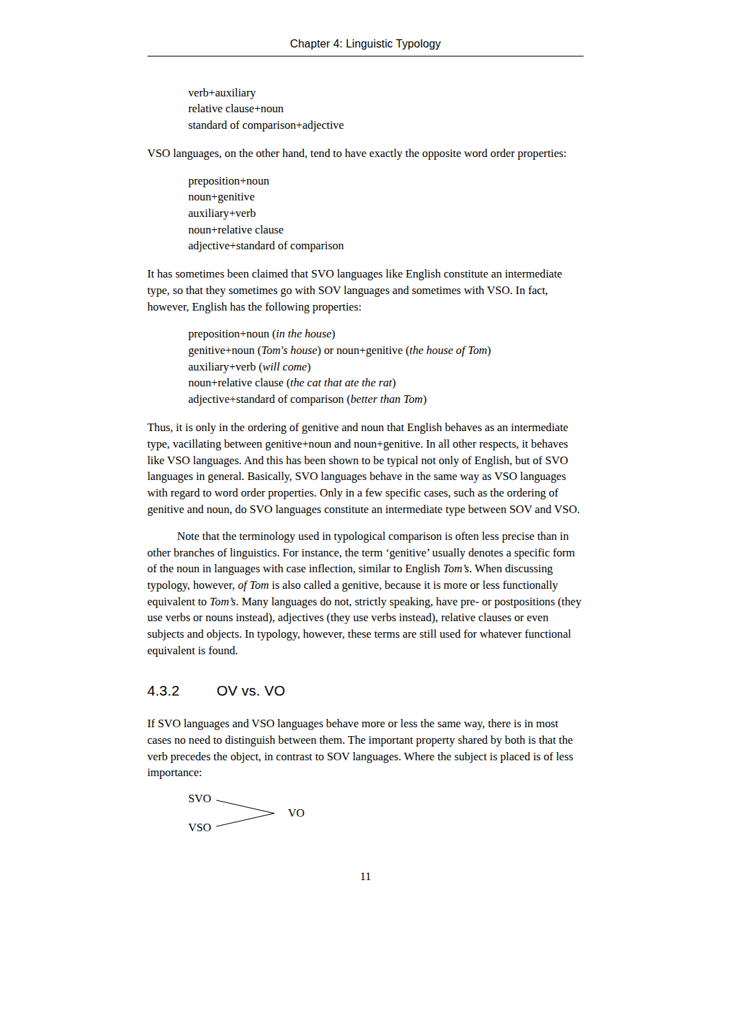Chapter 4: Linguistic Typology
verb+auxiliary
relative clause+noun
standard of comparison+adjective
VSO languages, on the other hand, tend to have exactly the opposite word order properties:
preposition+noun
noun+genitive
auxiliary+verb
noun+relative clause
adjective+standard of comparison
It has sometimes been claimed that SVO languages like English constitute an intermediate type, so that they sometimes go with SOV languages and sometimes with VSO. In fact, however, English has the following properties:
preposition+noun (in the house)
genitive+noun (Tom's house) or noun+genitive (the house of Tom)
auxiliary+verb (will come)
noun+relative clause (the cat that ate the rat)
adjective+standard of comparison (better than Tom)
Thus, it is only in the ordering of genitive and noun that English behaves as an intermediate type, vacillating between genitive+noun and noun+genitive. In all other respects, it behaves like VSO languages. And this has been shown to be typical not only of English, but of SVO languages in general. Basically, SVO languages behave in the same way as VSO languages with regard to word order properties. Only in a few specific cases, such as the ordering of genitive and noun, do SVO languages constitute an intermediate type between SOV and VSO.
Note that the terminology used in typological comparison is often less precise than in other branches of linguistics. For instance, the term ‘genitive’ usually denotes a specific form of the noun in languages with case inflection, similar to English Tom’s. When discussing typology, however, of Tom is also called a genitive, because it is more or less functionally equivalent to Tom’s. Many languages do not, strictly speaking, have pre- or postpositions (they use verbs or nouns instead), adjectives (they use verbs instead), relative clauses or even subjects and objects. In typology, however, these terms are still used for whatever functional equivalent is found.
4.3.2 OV vs. VO
If SVO languages and VSO languages behave more or less the same way, there is in most cases no need to distinguish between them. The important property shared by both is that the verb precedes the object, in contrast to SOV languages. Where the subject is placed is of less importance:
| SVO VSO | | VO |
11